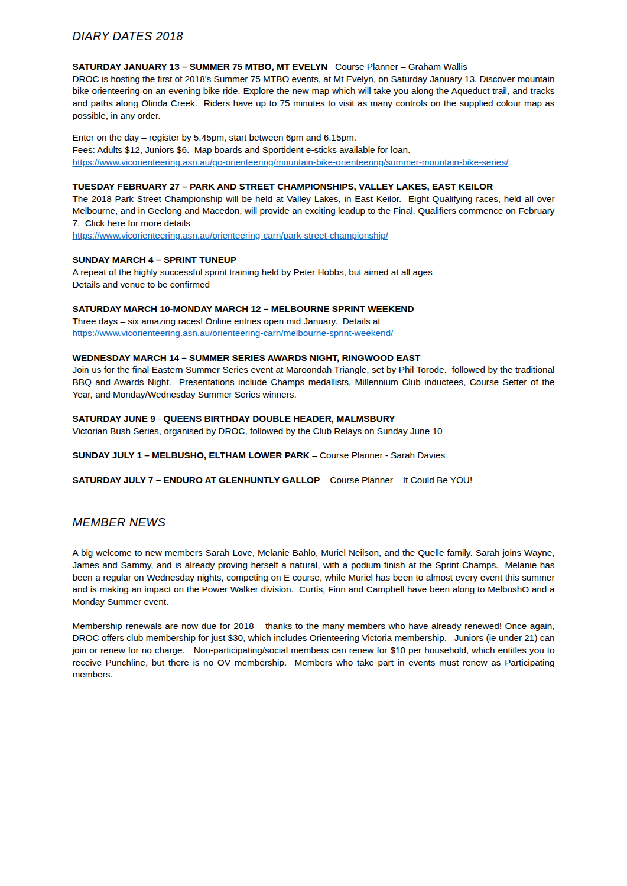DIARY DATES 2018
SATURDAY JANUARY 13 – SUMMER 75 MTBO, MT EVELYN
Course Planner – Graham Wallis
DROC is hosting the first of 2018's Summer 75 MTBO events, at Mt Evelyn, on Saturday January 13. Discover mountain bike orienteering on an evening bike ride. Explore the new map which will take you along the Aqueduct trail, and tracks and paths along Olinda Creek. Riders have up to 75 minutes to visit as many controls on the supplied colour map as possible, in any order.
Enter on the day – register by 5.45pm, start between 6pm and 6.15pm.
Fees: Adults $12, Juniors $6. Map boards and Sportident e-sticks available for loan.
https://www.vicorienteering.asn.au/go-orienteering/mountain-bike-orienteering/summer-mountain-bike-series/
TUESDAY FEBRUARY 27 – PARK AND STREET CHAMPIONSHIPS, VALLEY LAKES, EAST KEILOR
The 2018 Park Street Championship will be held at Valley Lakes, in East Keilor. Eight Qualifying races, held all over Melbourne, and in Geelong and Macedon, will provide an exciting leadup to the Final. Qualifiers commence on February 7. Click here for more details
https://www.vicorienteering.asn.au/orienteering-carn/park-street-championship/
SUNDAY MARCH 4 – SPRINT TUNEUP
A repeat of the highly successful sprint training held by Peter Hobbs, but aimed at all ages
Details and venue to be confirmed
SATURDAY MARCH 10-MONDAY MARCH 12 – MELBOURNE SPRINT WEEKEND
Three days – six amazing races! Online entries open mid January. Details at
https://www.vicorienteering.asn.au/orienteering-carn/melbourne-sprint-weekend/
WEDNESDAY MARCH 14 – SUMMER SERIES AWARDS NIGHT, RINGWOOD EAST
Join us for the final Eastern Summer Series event at Maroondah Triangle, set by Phil Torode. followed by the traditional BBQ and Awards Night. Presentations include Champs medallists, Millennium Club inductees, Course Setter of the Year, and Monday/Wednesday Summer Series winners.
SATURDAY JUNE 9
-
QUEENS BIRTHDAY DOUBLE HEADER, MALMSBURY
Victorian Bush Series, organised by DROC, followed by the Club Relays on Sunday June 10
SUNDAY JULY 1 – MELBUSHO, ELTHAM LOWER PARK
– Course Planner - Sarah Davies
SATURDAY JULY 7 – ENDURO AT GLENHUNTLY GALLOP
– Course Planner – It Could Be YOU!
MEMBER NEWS
A big welcome to new members Sarah Love, Melanie Bahlo, Muriel Neilson, and the Quelle family. Sarah joins Wayne, James and Sammy, and is already proving herself a natural, with a podium finish at the Sprint Champs. Melanie has been a regular on Wednesday nights, competing on E course, while Muriel has been to almost every event this summer and is making an impact on the Power Walker division. Curtis, Finn and Campbell have been along to MelbushO and a Monday Summer event.
Membership renewals are now due for 2018 – thanks to the many members who have already renewed! Once again, DROC offers club membership for just $30, which includes Orienteering Victoria membership. Juniors (ie under 21) can join or renew for no charge. Non-participating/social members can renew for $10 per household, which entitles you to receive Punchline, but there is no OV membership. Members who take part in events must renew as Participating members.